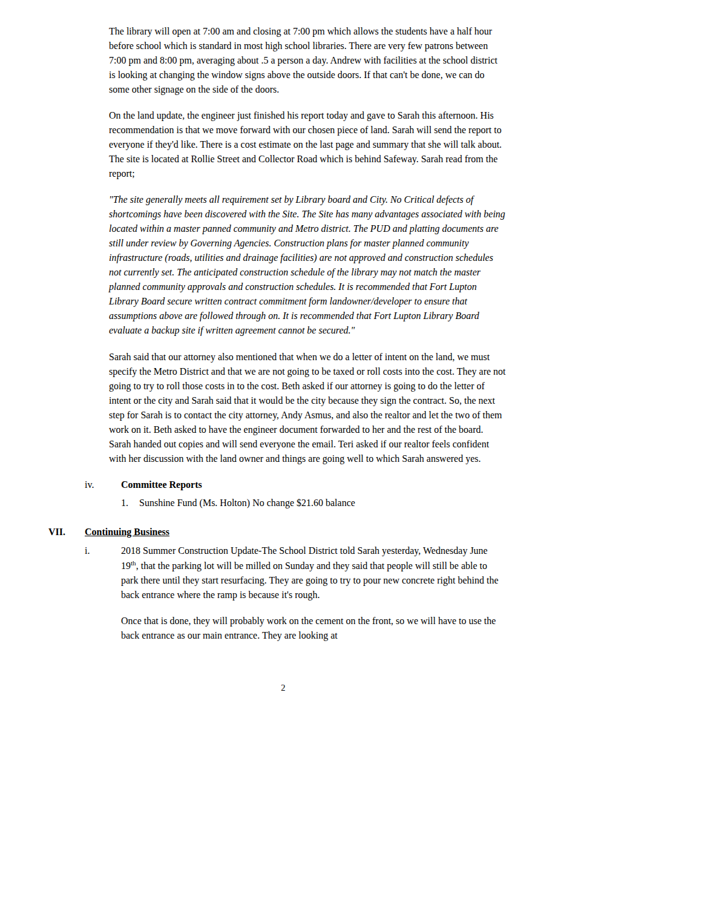The library will open at 7:00 am and closing at 7:00 pm which allows the students have a half hour before school which is standard in most high school libraries. There are very few patrons between 7:00 pm and 8:00 pm, averaging about .5 a person a day. Andrew with facilities at the school district is looking at changing the window signs above the outside doors. If that can't be done, we can do some other signage on the side of the doors.
On the land update, the engineer just finished his report today and gave to Sarah this afternoon. His recommendation is that we move forward with our chosen piece of land. Sarah will send the report to everyone if they'd like. There is a cost estimate on the last page and summary that she will talk about. The site is located at Rollie Street and Collector Road which is behind Safeway. Sarah read from the report;
"The site generally meets all requirement set by Library board and City. No Critical defects of shortcomings have been discovered with the Site. The Site has many advantages associated with being located within a master panned community and Metro district. The PUD and platting documents are still under review by Governing Agencies. Construction plans for master planned community infrastructure (roads, utilities and drainage facilities) are not approved and construction schedules not currently set. The anticipated construction schedule of the library may not match the master planned community approvals and construction schedules. It is recommended that Fort Lupton Library Board secure written contract commitment form landowner/developer to ensure that assumptions above are followed through on. It is recommended that Fort Lupton Library Board evaluate a backup site if written agreement cannot be secured."
Sarah said that our attorney also mentioned that when we do a letter of intent on the land, we must specify the Metro District and that we are not going to be taxed or roll costs into the cost. They are not going to try to roll those costs in to the cost. Beth asked if our attorney is going to do the letter of intent or the city and Sarah said that it would be the city because they sign the contract. So, the next step for Sarah is to contact the city attorney, Andy Asmus, and also the realtor and let the two of them work on it. Beth asked to have the engineer document forwarded to her and the rest of the board. Sarah handed out copies and will send everyone the email. Teri asked if our realtor feels confident with her discussion with the land owner and things are going well to which Sarah answered yes.
iv.
Committee Reports
1.
Sunshine Fund (Ms. Holton) No change $21.60 balance
VII.
Continuing Business
i.
2018 Summer Construction Update-The School District told Sarah yesterday, Wednesday June 19th, that the parking lot will be milled on Sunday and they said that people will still be able to park there until they start resurfacing. They are going to try to pour new concrete right behind the back entrance where the ramp is because it's rough.
Once that is done, they will probably work on the cement on the front, so we will have to use the back entrance as our main entrance. They are looking at
2